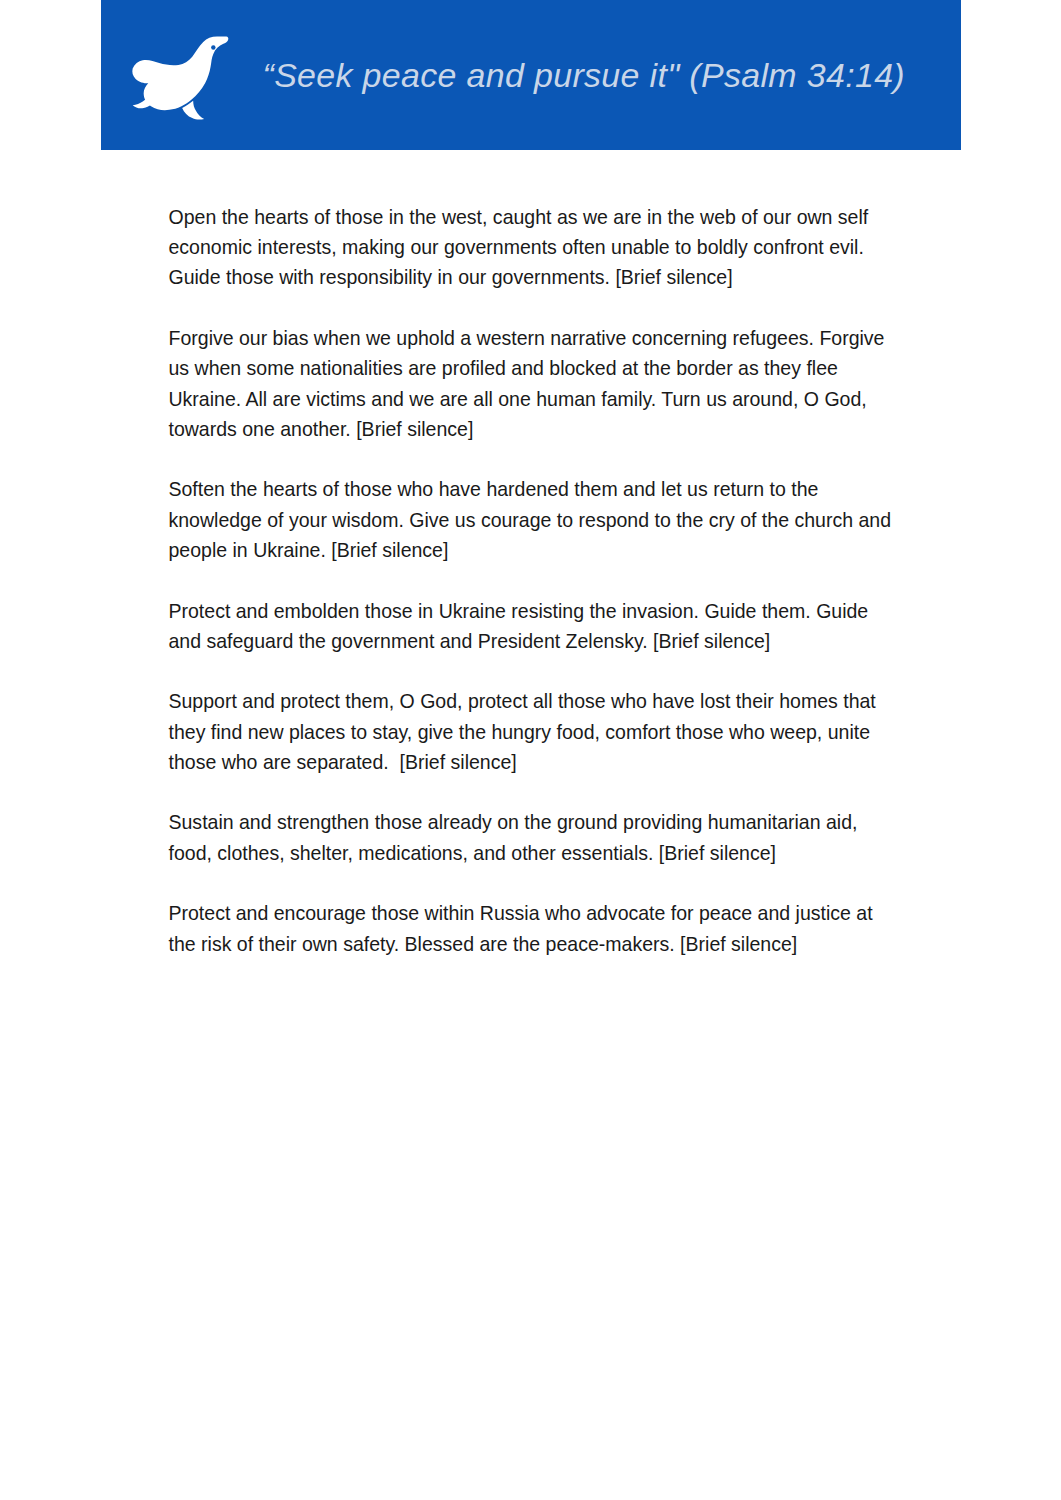“Seek peace and pursue it" (Psalm 34:14)
Open the hearts of those in the west, caught as we are in the web of our own self economic interests, making our governments often unable to boldly confront evil. Guide those with responsibility in our governments. [Brief silence]
Forgive our bias when we uphold a western narrative concerning refugees. Forgive us when some nationalities are profiled and blocked at the border as they flee Ukraine. All are victims and we are all one human family. Turn us around, O God, towards one another. [Brief silence]
Soften the hearts of those who have hardened them and let us return to the knowledge of your wisdom. Give us courage to respond to the cry of the church and people in Ukraine. [Brief silence]
Protect and embolden those in Ukraine resisting the invasion. Guide them. Guide and safeguard the government and President Zelensky. [Brief silence]
Support and protect them, O God, protect all those who have lost their homes that they find new places to stay, give the hungry food, comfort those who weep, unite those who are separated. [Brief silence]
Sustain and strengthen those already on the ground providing humanitarian aid, food, clothes, shelter, medications, and other essentials. [Brief silence]
Protect and encourage those within Russia who advocate for peace and justice at the risk of their own safety. Blessed are the peace-makers. [Brief silence]